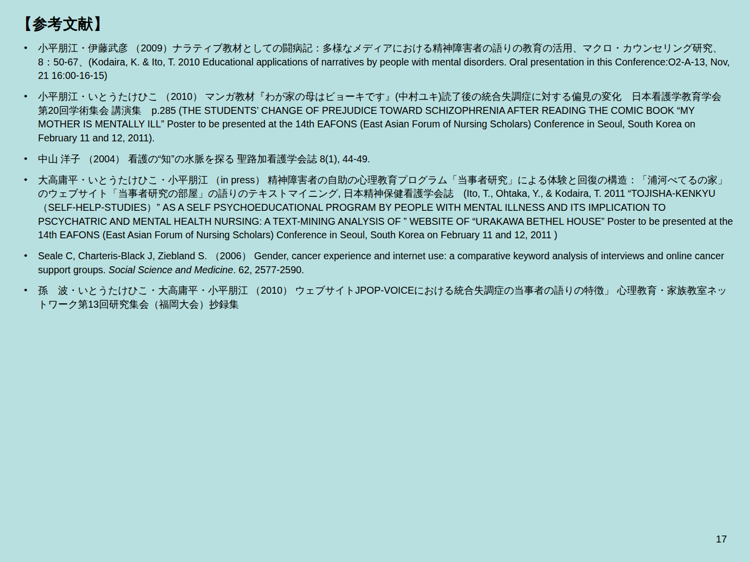【参考文献】
小平朋江・伊藤武彦 （2009）ナラティブ教材としての闘病記：多様なメディアにおける精神障害者の語りの教育の活用、マクロ・カウンセリング研究、8：50-67、(Kodaira, K. & Ito, T. 2010 Educational applications of narratives by people with mental disorders. Oral presentation in this Conference:O2-A-13, Nov, 21 16:00-16-15)
小平朋江・いとうたけひこ （2010） マンガ教材『わが家の母はビョーキです』(中村ユキ)読了後の統合失調症に対する偏見の変化　日本看護学教育学会 第20回学術集会 講演集　p.285 (THE STUDENTS’ CHANGE OF PREJUDICE TOWARD SCHIZOPHRENIA AFTER READING THE COMIC BOOK “MY MOTHER IS MENTALLY ILL” Poster to be presented at the 14th EAFONS (East Asian Forum of Nursing Scholars) Conference in Seoul, South Korea on February 11 and 12, 2011).
中山 洋子 （2004） 看護の“知”の水脈を探る 聖路加看護学会誌 8(1), 44-49.
大高庸平・いとうたけひこ・小平朋江 （in press） 精神障害者の自助の心理教育プログラム「当事者研究」による体験と回復の構造：「浦河べてるの家」のウェブサイト「当事者研究の部屋」の語りのテキストマイニング, 日本精神保健看護学会誌　(Ito, T., Ohtaka, Y., & Kodaira, T. 2011 “TOJISHA-KENKYU（SELF-HELP-STUDIES）” AS A SELF PSYCHOEDUCATIONAL PROGRAM BY PEOPLE WITH MENTAL ILLNESS AND ITS IMPLICATION TO PSCYCHATRIC AND MENTAL HEALTH NURSING: A TEXT-MINING ANALYSIS OF ” WEBSITE OF “URAKAWA BETHEL HOUSE” Poster to be presented at the 14th EAFONS (East Asian Forum of Nursing Scholars) Conference in Seoul, South Korea on February 11 and 12, 2011 )
Seale C, Charteris-Black J, Ziebland S. （2006） Gender, cancer experience and internet use: a comparative keyword analysis of interviews and online cancer support groups. Social Science and Medicine. 62, 2577-2590.
孫　波・いとうたけひこ・大高庸平・小平朋江 （2010） ウェブサイトJPOP-VOICEにおける統合失調症の当事者の語りの特徴」 心理教育・家族教室ネットワーク第13回研究集会（福岡大会）抄録集
17